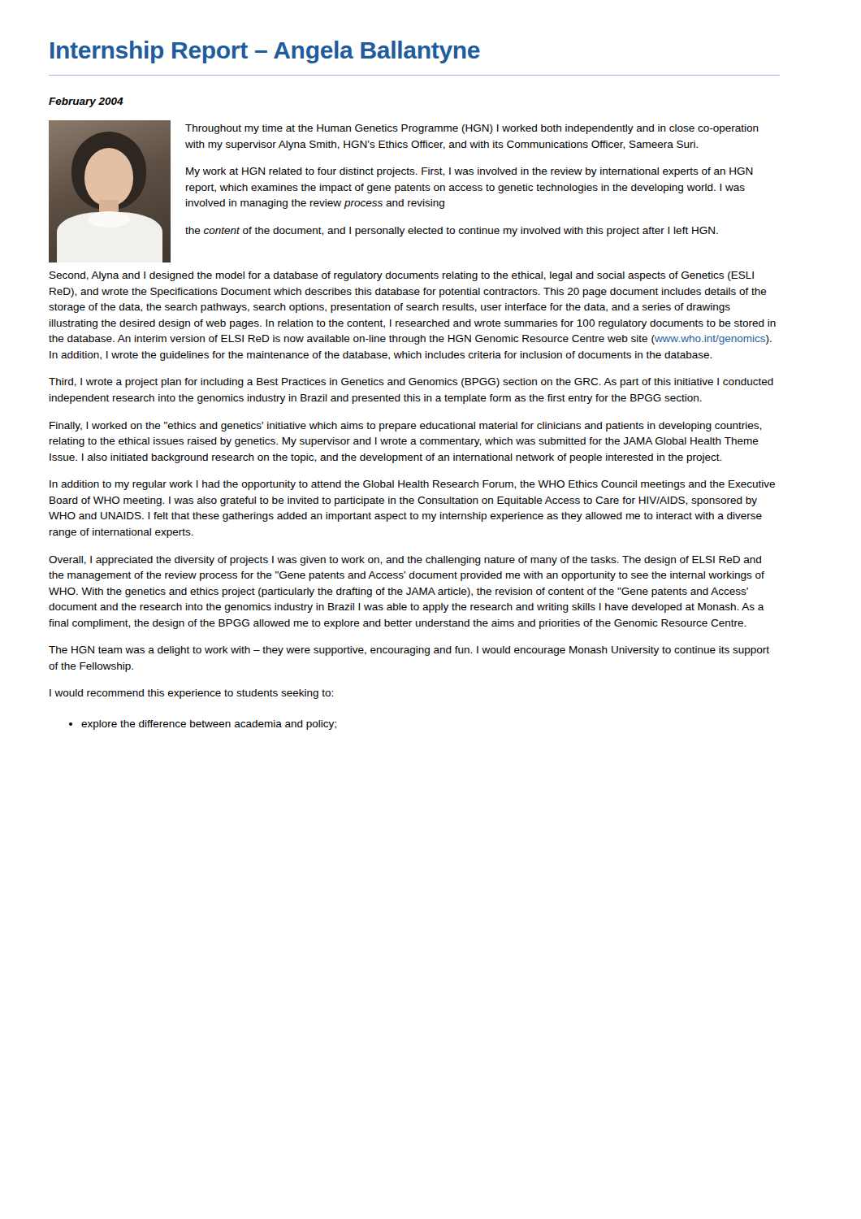Internship Report – Angela Ballantyne
February 2004
Throughout my time at the Human Genetics Programme (HGN) I worked both independently and in close co-operation with my supervisor Alyna Smith, HGN's Ethics Officer, and with its Communications Officer, Sameera Suri.
My work at HGN related to four distinct projects. First, I was involved in the review by international experts of an HGN report, which examines the impact of gene patents on access to genetic technologies in the developing world. I was involved in managing the review process and revising
the content of the document, and I personally elected to continue my involved with this project after I left HGN.
Second, Alyna and I designed the model for a database of regulatory documents relating to the ethical, legal and social aspects of Genetics (ESLI ReD), and wrote the Specifications Document which describes this database for potential contractors. This 20 page document includes details of the storage of the data, the search pathways, search options, presentation of search results, user interface for the data, and a series of drawings illustrating the desired design of web pages. In relation to the content, I researched and wrote summaries for 100 regulatory documents to be stored in the database. An interim version of ELSI ReD is now available on-line through the HGN Genomic Resource Centre web site (www.who.int/genomics). In addition, I wrote the guidelines for the maintenance of the database, which includes criteria for inclusion of documents in the database.
Third, I wrote a project plan for including a Best Practices in Genetics and Genomics (BPGG) section on the GRC. As part of this initiative I conducted independent research into the genomics industry in Brazil and presented this in a template form as the first entry for the BPGG section.
Finally, I worked on the "ethics and genetics' initiative which aims to prepare educational material for clinicians and patients in developing countries, relating to the ethical issues raised by genetics. My supervisor and I wrote a commentary, which was submitted for the JAMA Global Health Theme Issue. I also initiated background research on the topic, and the development of an international network of people interested in the project.
In addition to my regular work I had the opportunity to attend the Global Health Research Forum, the WHO Ethics Council meetings and the Executive Board of WHO meeting. I was also grateful to be invited to participate in the Consultation on Equitable Access to Care for HIV/AIDS, sponsored by WHO and UNAIDS. I felt that these gatherings added an important aspect to my internship experience as they allowed me to interact with a diverse range of international experts.
Overall, I appreciated the diversity of projects I was given to work on, and the challenging nature of many of the tasks. The design of ELSI ReD and the management of the review process for the "Gene patents and Access' document provided me with an opportunity to see the internal workings of WHO. With the genetics and ethics project (particularly the drafting of the JAMA article), the revision of content of the "Gene patents and Access' document and the research into the genomics industry in Brazil I was able to apply the research and writing skills I have developed at Monash. As a final compliment, the design of the BPGG allowed me to explore and better understand the aims and priorities of the Genomic Resource Centre.
The HGN team was a delight to work with – they were supportive, encouraging and fun. I would encourage Monash University to continue its support of the Fellowship.
I would recommend this experience to students seeking to:
explore the difference between academia and policy;